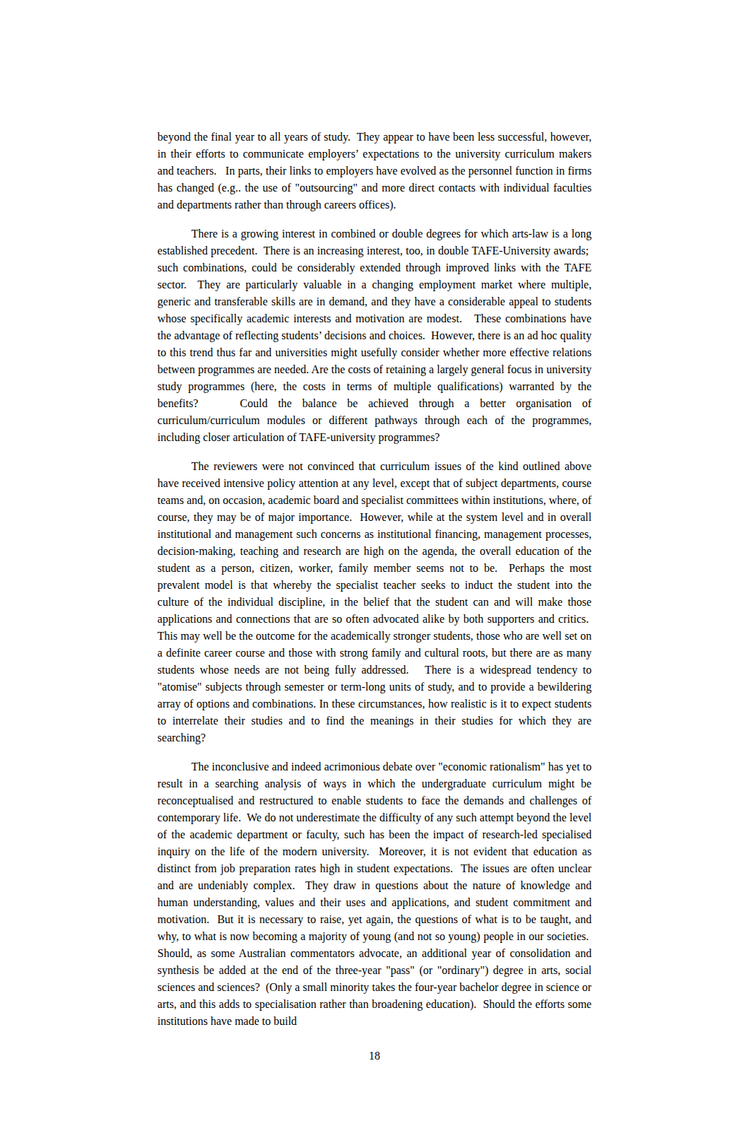beyond the final year to all years of study. They appear to have been less successful, however, in their efforts to communicate employers’ expectations to the university curriculum makers and teachers. In parts, their links to employers have evolved as the personnel function in firms has changed (e.g.. the use of "outsourcing" and more direct contacts with individual faculties and departments rather than through careers offices).
There is a growing interest in combined or double degrees for which arts-law is a long established precedent. There is an increasing interest, too, in double TAFE-University awards; such combinations, could be considerably extended through improved links with the TAFE sector. They are particularly valuable in a changing employment market where multiple, generic and transferable skills are in demand, and they have a considerable appeal to students whose specifically academic interests and motivation are modest. These combinations have the advantage of reflecting students’ decisions and choices. However, there is an ad hoc quality to this trend thus far and universities might usefully consider whether more effective relations between programmes are needed. Are the costs of retaining a largely general focus in university study programmes (here, the costs in terms of multiple qualifications) warranted by the benefits? Could the balance be achieved through a better organisation of curriculum/curriculum modules or different pathways through each of the programmes, including closer articulation of TAFE-university programmes?
The reviewers were not convinced that curriculum issues of the kind outlined above have received intensive policy attention at any level, except that of subject departments, course teams and, on occasion, academic board and specialist committees within institutions, where, of course, they may be of major importance. However, while at the system level and in overall institutional and management such concerns as institutional financing, management processes, decision-making, teaching and research are high on the agenda, the overall education of the student as a person, citizen, worker, family member seems not to be. Perhaps the most prevalent model is that whereby the specialist teacher seeks to induct the student into the culture of the individual discipline, in the belief that the student can and will make those applications and connections that are so often advocated alike by both supporters and critics. This may well be the outcome for the academically stronger students, those who are well set on a definite career course and those with strong family and cultural roots, but there are as many students whose needs are not being fully addressed. There is a widespread tendency to "atomise" subjects through semester or term-long units of study, and to provide a bewildering array of options and combinations. In these circumstances, how realistic is it to expect students to interrelate their studies and to find the meanings in their studies for which they are searching?
The inconclusive and indeed acrimonious debate over "economic rationalism" has yet to result in a searching analysis of ways in which the undergraduate curriculum might be reconceptualised and restructured to enable students to face the demands and challenges of contemporary life. We do not underestimate the difficulty of any such attempt beyond the level of the academic department or faculty, such has been the impact of research-led specialised inquiry on the life of the modern university. Moreover, it is not evident that education as distinct from job preparation rates high in student expectations. The issues are often unclear and are undeniably complex. They draw in questions about the nature of knowledge and human understanding, values and their uses and applications, and student commitment and motivation. But it is necessary to raise, yet again, the questions of what is to be taught, and why, to what is now becoming a majority of young (and not so young) people in our societies. Should, as some Australian commentators advocate, an additional year of consolidation and synthesis be added at the end of the three-year "pass" (or "ordinary") degree in arts, social sciences and sciences? (Only a small minority takes the four-year bachelor degree in science or arts, and this adds to specialisation rather than broadening education). Should the efforts some institutions have made to build
18